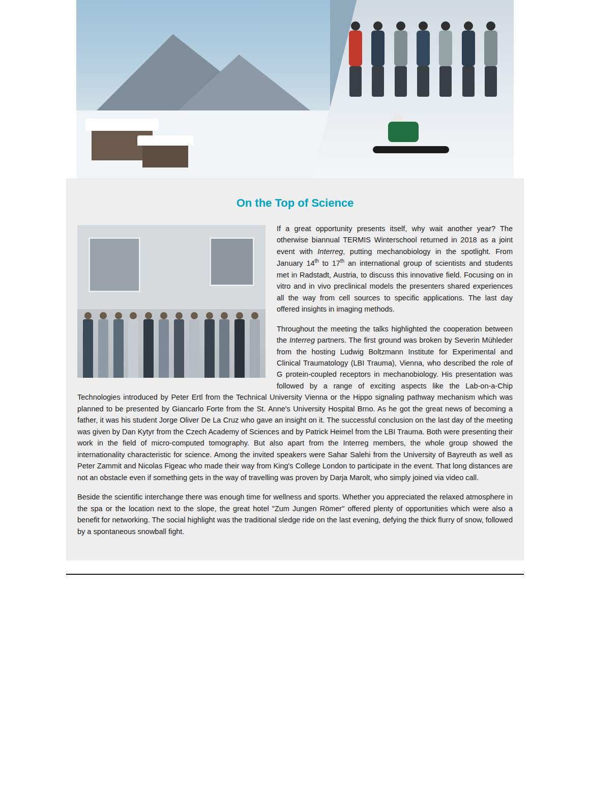On the Top of Science
If a great opportunity presents itself, why wait another year? The otherwise biannual TERMIS Winterschool returned in 2018 as a joint event with Interreg, putting mechanobiology in the spotlight. From January 14th to 17th an international group of scientists and students met in Radstadt, Austria, to discuss this innovative field. Focusing on in vitro and in vivo preclinical models the presenters shared experiences all the way from cell sources to specific applications. The last day offered insights in imaging methods.
Throughout the meeting the talks highlighted the cooperation between the Interreg partners. The first ground was broken by Severin Mühleder from the hosting Ludwig Boltzmann Institute for Experimental and Clinical Traumatology (LBI Trauma), Vienna, who described the role of G protein-coupled receptors in mechanobiology. His presentation was followed by a range of exciting aspects like the Lab-on-a-Chip Technologies introduced by Peter Ertl from the Technical University Vienna or the Hippo signaling pathway mechanism which was planned to be presented by Giancarlo Forte from the St. Anne's University Hospital Brno. As he got the great news of becoming a father, it was his student Jorge Oliver De La Cruz who gave an insight on it. The successful conclusion on the last day of the meeting was given by Dan Kytyr from the Czech Academy of Sciences and by Patrick Heimel from the LBI Trauma. Both were presenting their work in the field of micro-computed tomography. But also apart from the Interreg members, the whole group showed the internationality characteristic for science. Among the invited speakers were Sahar Salehi from the University of Bayreuth as well as Peter Zammit and Nicolas Figeac who made their way from King's College London to participate in the event. That long distances are not an obstacle even if something gets in the way of travelling was proven by Darja Marolt, who simply joined via video call.
Beside the scientific interchange there was enough time for wellness and sports. Whether you appreciated the relaxed atmosphere in the spa or the location next to the slope, the great hotel "Zum Jungen Römer" offered plenty of opportunities which were also a benefit for networking. The social highlight was the traditional sledge ride on the last evening, defying the thick flurry of snow, followed by a spontaneous snowball fight.